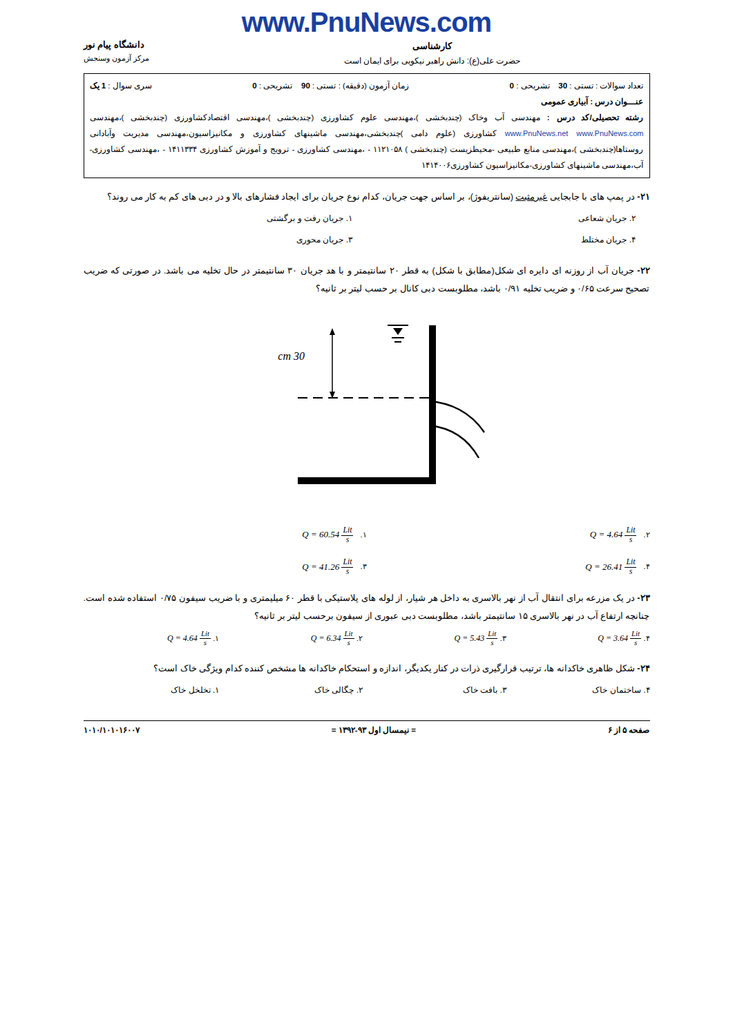www.PnuNews.com
کارشناسی
حضرت علی(ع): دانش راهبر نیکویی برای ایمان است
دانشگاه پیام نور
مرکز آزمون وسنجش
تعداد سوالات : تستی : 30 تشریحی : 0 زمان آزمون (دقیقه) : تستی : 90 تشریحی : 0 سری سوال : 1 یک
عنـــوان درس : آبیاری عمومی
رشته تحصیلی/کد درس : مهندسی آب وخاک (چندبخشی )،مهندسی علوم کشاورزی (چندبخشی )،مهندسی اقتصادکشاورزی (چندبخشی )،مهندسی www.PnuNews.com www.PnuNews.net کشاورزی (علوم دامی )چندبخشی،مهندسی ماشینهای کشاورزی و مکانیزاسیون،مهندسی مدیریت وآبادانی روستاها(چندبخشی )،مهندسی منابع طبیعی -محیطزیست (چندبخشی ) ۱۱۲۱۰۵۸ - ،مهندسی کشاورزی - ترویج و آموزش کشاورزی ۱۴۱۱۳۳۴ - ،مهندسی کشاورزی-آب،مهندسی ماشینهای کشاورزی-مکانیزاسیون کشاورزی۱۴۱۴۰۰۶
۲۱- در پمپ های با جابجایی غیرمثبت (سانتریفوژ)، بر اساس جهت جریان، کدام نوع جریان برای ایجاد فشارهای بالا و در دبی های کم به کار می روند؟
۲. جریان شعاعی
۱. جریان رفت و برگشتی
۴. جریان مختلط
۳. جریان محوری
۲۲- جریان آب از روزنه ای دایره ای شکل(مطابق با شکل) به قطر ۲۰ سانتیمتر و با هد جریان ۳۰ سانتیمتر در حال تخلیه می باشد. در صورتی که ضریب تصحیح سرعت ۰/۶۵ و ضریب تخلیه ۰/۹۱ باشد، مطلوبست دبی کانال بر حسب لیتر بر ثانیه؟
30 cm
۲. Q = 4.64 Lit s
۱. Q = 60.54 Lit s
۴. Q = 26.41 Lit s
۳. Q = 41.26 Lit s
۲۳- در یک مزرعه برای انتقال آب از نهر بالاسری به داخل هر شیار، از لوله های پلاستیکی با قطر ۶۰ میلیمتری و با ضریب سیفون ۰/۷۵ استفاده شده است. چنانچه ارتفاع آب در نهر بالاسری ۱۵ سانتیمتر باشد، مطلوبست دبی عبوری از سیفون برحسب لیتر بر ثانیه؟
۴. Q = 3.64 Lit s
۳. Q = 5.43 Lit s
۲. Q = 6.34 Lit s
۱. Q = 4.64 Lit s
۲۴- شکل ظاهری خاکدانه ها، ترتیب قرارگیری ذرات در کنار یکدیگر، اندازه و استحکام خاکدانه ها مشخص کننده کدام ویژگی خاک است؟
۴. ساختمان خاک
۳. بافت خاک
۲. چگالی خاک
۱. تخلخل خاک
صفحه ۵ از ۶
= نیمسال اول ۹۳-۱۳۹۲ =
۱۰۱۰/۱۰۱۰۱۶۰۰۷